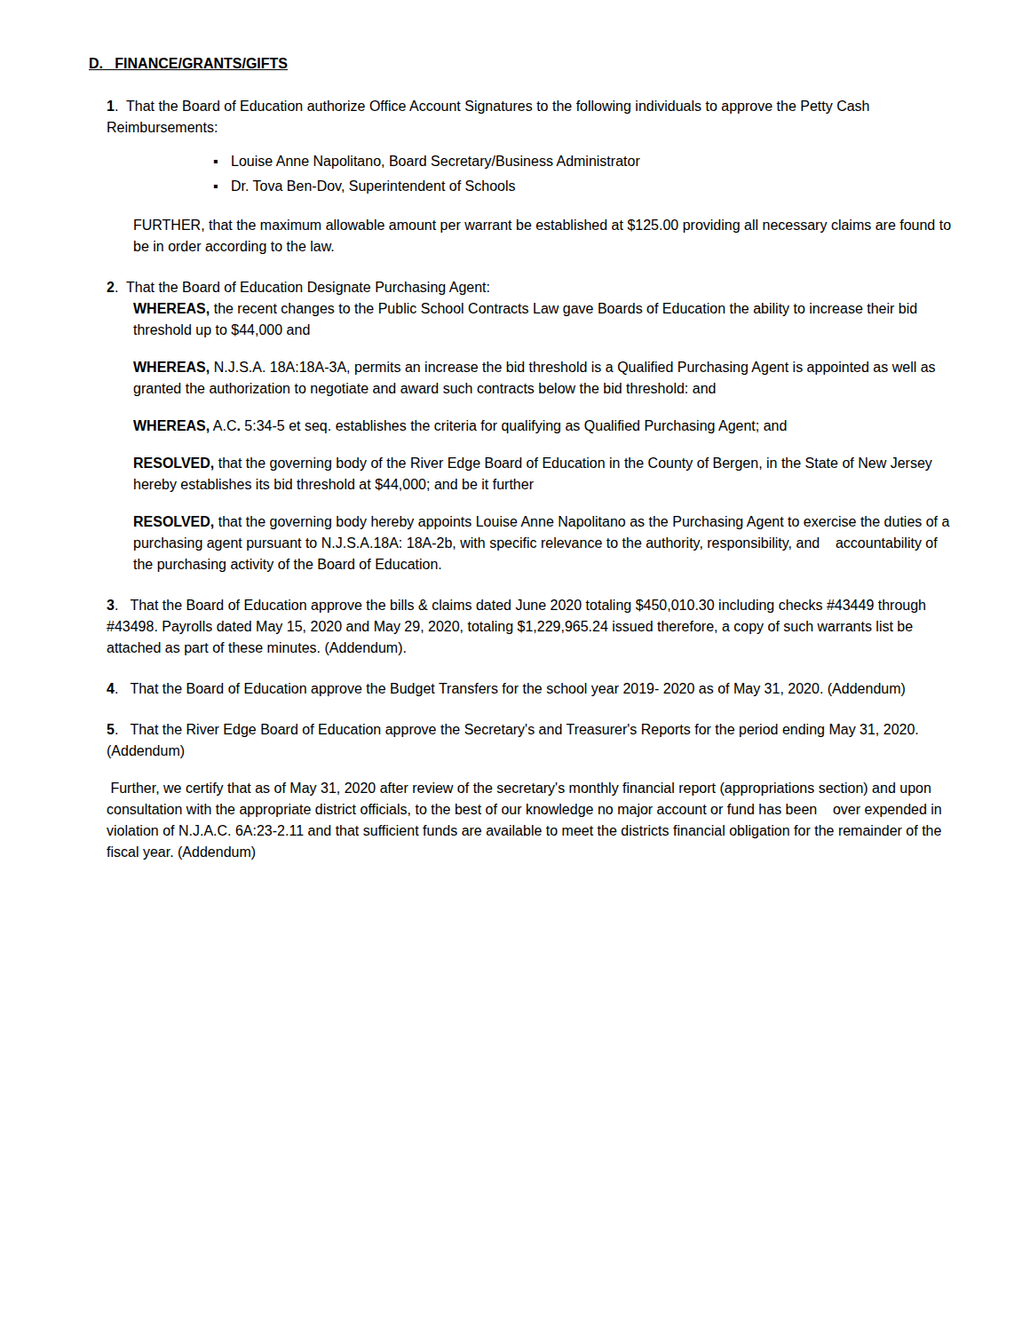D. FINANCE/GRANTS/GIFTS
1. That the Board of Education authorize Office Account Signatures to the following individuals to approve the Petty Cash Reimbursements:
Louise Anne Napolitano, Board Secretary/Business Administrator
Dr. Tova Ben-Dov, Superintendent of Schools
FURTHER, that the maximum allowable amount per warrant be established at $125.00 providing all necessary claims are found to be in order according to the law.
2. That the Board of Education Designate Purchasing Agent:
WHEREAS, the recent changes to the Public School Contracts Law gave Boards of Education the ability to increase their bid threshold up to $44,000 and
WHEREAS, N.J.S.A. 18A:18A-3A, permits an increase the bid threshold is a Qualified Purchasing Agent is appointed as well as granted the authorization to negotiate and award such contracts below the bid threshold: and
WHEREAS, A.C. 5:34-5 et seq. establishes the criteria for qualifying as Qualified Purchasing Agent; and
RESOLVED, that the governing body of the River Edge Board of Education in the County of Bergen, in the State of New Jersey hereby establishes its bid threshold at $44,000; and be it further
RESOLVED, that the governing body hereby appoints Louise Anne Napolitano as the Purchasing Agent to exercise the duties of a purchasing agent pursuant to N.J.S.A.18A: 18A-2b, with specific relevance to the authority, responsibility, and accountability of the purchasing activity of the Board of Education.
3. That the Board of Education approve the bills & claims dated June 2020 totaling $450,010.30 including checks #43449 through #43498. Payrolls dated May 15, 2020 and May 29, 2020, totaling $1,229,965.24 issued therefore, a copy of such warrants list be attached as part of these minutes. (Addendum).
4. That the Board of Education approve the Budget Transfers for the school year 2019- 2020 as of May 31, 2020. (Addendum)
5. That the River Edge Board of Education approve the Secretary's and Treasurer's Reports for the period ending May 31, 2020. (Addendum)
Further, we certify that as of May 31, 2020 after review of the secretary's monthly financial report (appropriations section) and upon consultation with the appropriate district officials, to the best of our knowledge no major account or fund has been over expended in violation of N.J.A.C. 6A:23-2.11 and that sufficient funds are available to meet the districts financial obligation for the remainder of the fiscal year. (Addendum)